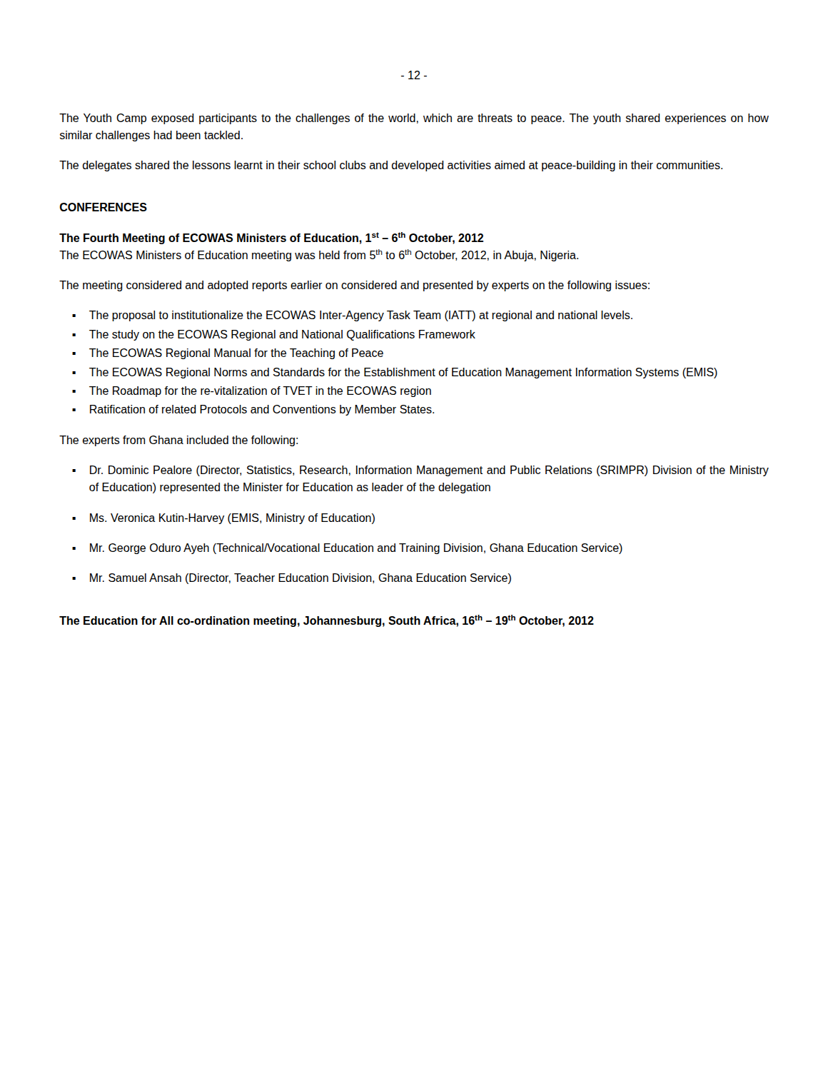- 12 -
The Youth Camp exposed participants to the challenges of the world, which are threats to peace. The youth shared experiences on how similar challenges had been tackled.
The delegates shared the lessons learnt in their school clubs and developed activities aimed at peace-building in their communities.
CONFERENCES
The Fourth Meeting of ECOWAS Ministers of Education, 1st – 6th October, 2012
The ECOWAS Ministers of Education meeting was held from 5th to 6th October, 2012, in Abuja, Nigeria.
The meeting considered and adopted reports earlier on considered and presented by experts on the following issues:
The proposal to institutionalize the ECOWAS Inter-Agency Task Team (IATT) at regional and national levels.
The study on the ECOWAS Regional and National Qualifications Framework
The ECOWAS Regional Manual for the Teaching of Peace
The ECOWAS Regional Norms and Standards for the Establishment of Education Management Information Systems (EMIS)
The Roadmap for the re-vitalization of TVET in the ECOWAS region
Ratification of related Protocols and Conventions by Member States.
The experts from Ghana included the following:
Dr. Dominic Pealore (Director, Statistics, Research, Information Management and Public Relations (SRIMPR) Division of the Ministry of Education) represented the Minister for Education as leader of the delegation
Ms. Veronica Kutin-Harvey (EMIS, Ministry of Education)
Mr. George Oduro Ayeh (Technical/Vocational Education and Training Division, Ghana Education Service)
Mr. Samuel Ansah (Director, Teacher Education Division, Ghana Education Service)
The Education for All co-ordination meeting, Johannesburg, South Africa, 16th – 19th October, 2012